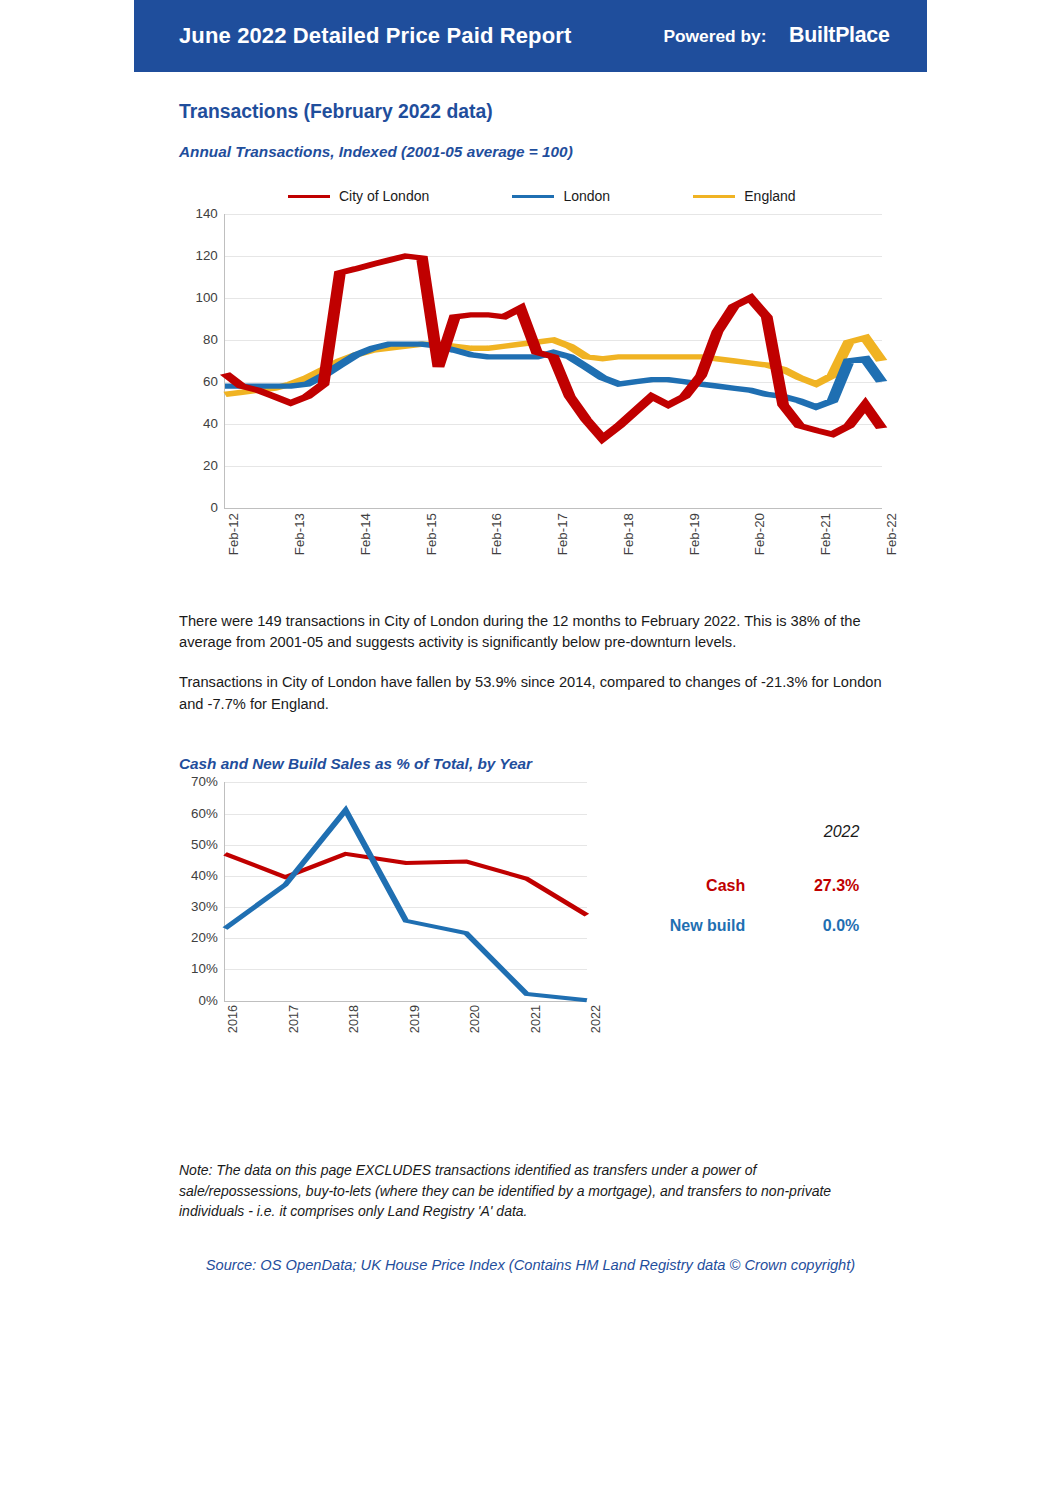June 2022 Detailed Price Paid Report
Powered by: BuiltPlace
Transactions (February 2022 data)
Annual Transactions, Indexed (2001-05 average = 100)
City of London
London
England
140
120
100
80
60
40
20 0
Feb-12 Feb-13 Feb-14 Feb-15 Feb-16 Feb-17 Feb-18 Feb-19 Feb-20 Feb-21 Feb-22
There were 149 transactions in City of London during the 12 months to February 2022. This is 38% of the average from 2001-05 and suggests activity is significantly below pre-downturn levels.
Transactions in City of London have fallen by 53.9% since 2014, compared to changes of -21.3% for London and -7.7% for England.
Cash and New Build Sales as % of Total, by Year
70%
60%
50%
40%
30%
20%
10% 0%
2016 2017 2018 2019 2020 2021 2022
2022
| Cash | 27.3% |
| New build | 0.0% |
Note: The data on this page EXCLUDES transactions identified as transfers under a power of sale/repossessions, buy-to-lets (where they can be identified by a mortgage), and transfers to non-private individuals - i.e. it comprises only Land Registry 'A' data.
Source: OS OpenData; UK House Price Index (Contains HM Land Registry data © Crown copyright)